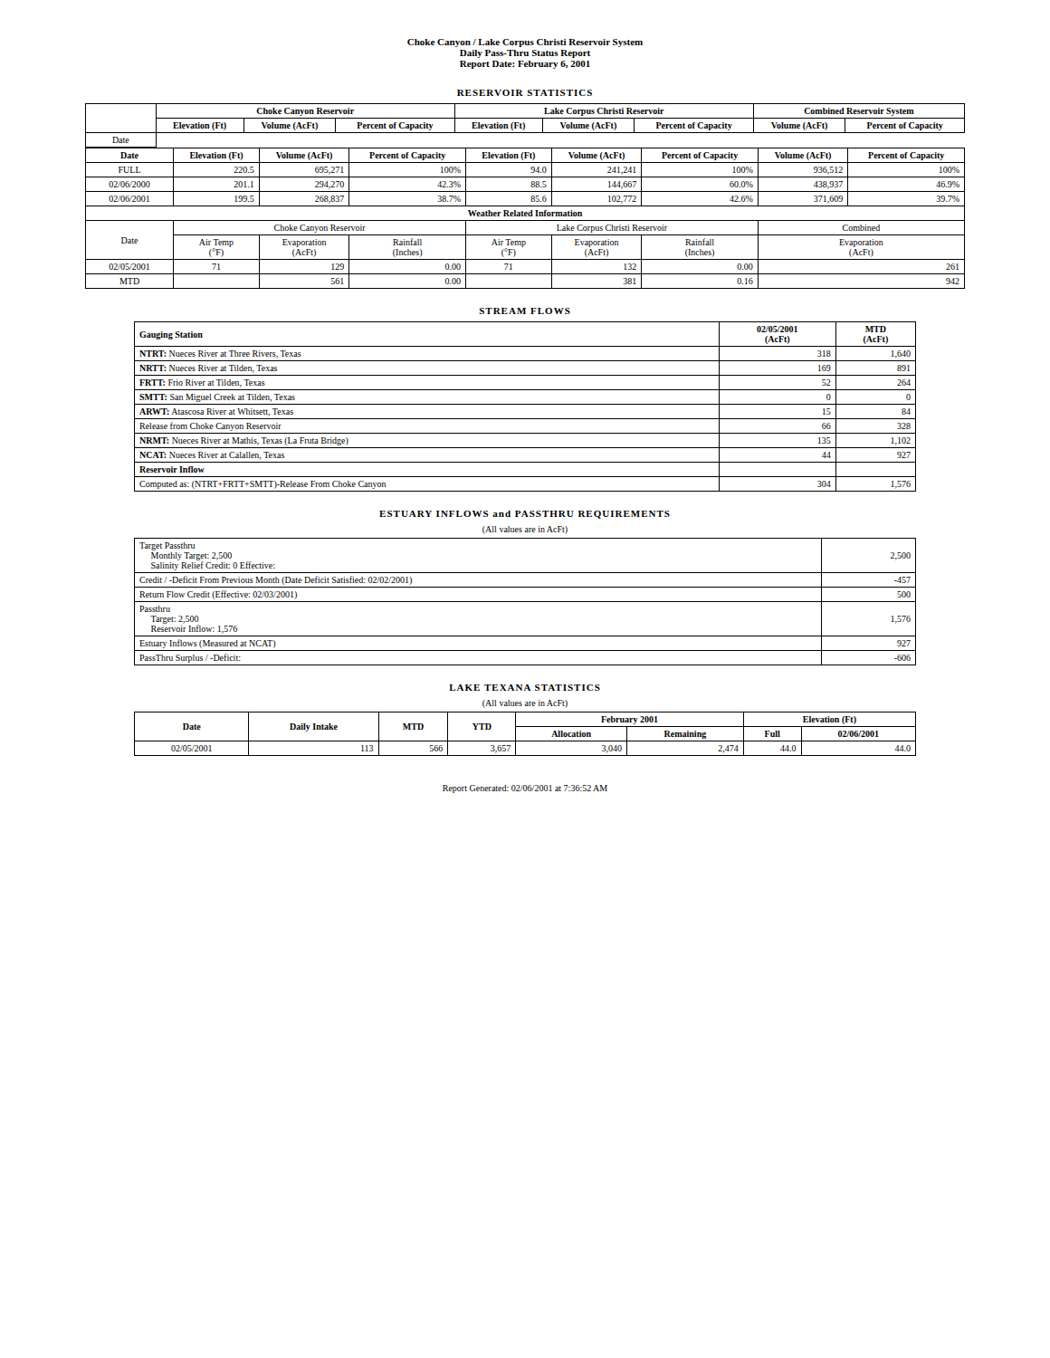Choke Canyon / Lake Corpus Christi Reservoir System
Daily Pass-Thru Status Report
Report Date: February 6, 2001
RESERVOIR STATISTICS
| | Choke Canyon Reservoir | Lake Corpus Christi Reservoir | Combined Reservoir System |
| --- | --- | --- | --- |
| Elevation (Ft) | Volume (AcFt) | Percent of Capacity | Elevation (Ft) | Volume (AcFt) | Percent of Capacity | Volume (AcFt) | Percent of Capacity |
| Date | |
| Date | Elevation (Ft) | Volume (AcFt) | Percent of Capacity | Elevation (Ft) | Volume (AcFt) | Percent of Capacity | Volume (AcFt) | Percent of Capacity |
| --- | --- | --- | --- | --- | --- | --- | --- | --- |
| FULL | 220.5 | 695,271 | 100% | 94.0 | 241,241 | 100% | 936,512 | 100% |
| 02/06/2000 | 201.1 | 294,270 | 42.3% | 88.5 | 144,667 | 60.0% | 438,937 | 46.9% |
| 02/06/2001 | 199.5 | 268,837 | 38.7% | 85.6 | 102,772 | 42.6% | 371,609 | 39.7% |
| Weather Related Information |
| Date | Choke Canyon Reservoir | Lake Corpus Christi Reservoir | Combined |
| Air Temp (°F) | Evaporation (AcFt) | Rainfall (Inches) | Air Temp (°F) | Evaporation (AcFt) | Rainfall (Inches) | Evaporation (AcFt) |
| 02/05/2001 | 71 | 129 | 0.00 | 71 | 132 | 0.00 | 261 |
| MTD | | 561 | 0.00 | | 381 | 0.16 | 942 |
STREAM FLOWS
| Gauging Station | 02/05/2001 (AcFt) | MTD (AcFt) |
| --- | --- | --- |
| NTRT: Nueces River at Three Rivers, Texas | 318 | 1,640 |
| NRTT: Nueces River at Tilden, Texas | 169 | 891 |
| FRTT: Frio River at Tilden, Texas | 52 | 264 |
| SMTT: San Miguel Creek at Tilden, Texas | 0 | 0 |
| ARWT: Atascosa River at Whitsett, Texas | 15 | 84 |
| Release from Choke Canyon Reservoir | 66 | 328 |
| NRMT: Nueces River at Mathis, Texas (La Fruta Bridge) | 135 | 1,102 |
| NCAT: Nueces River at Calallen, Texas | 44 | 927 |
| Reservoir Inflow | | |
| Computed as: (NTRT+FRTT+SMTT)-Release From Choke Canyon | 304 | 1,576 |
ESTUARY INFLOWS and PASSTHRU REQUIREMENTS
(All values are in AcFt)
| Target Passthru Monthly Target: 2,500 Salinity Relief Credit: 0 Effective: | 2,500 |
| Credit / -Deficit From Previous Month (Date Deficit Satisfied: 02/02/2001) | -457 |
| Return Flow Credit (Effective: 02/03/2001) | 500 |
| Passthru Target: 2,500 Reservoir Inflow: 1,576 | 1,576 |
| Estuary Inflows (Measured at NCAT) | 927 |
| PassThru Surplus / -Deficit: | -606 |
LAKE TEXANA STATISTICS
(All values are in AcFt)
| Date | Daily Intake | MTD | YTD | February 2001 | Elevation (Ft) |
| --- | --- | --- | --- | --- | --- |
| Allocation | Remaining | Full | 02/06/2001 |
| 02/05/2001 | 113 | 566 | 3,657 | 3,040 | 2,474 | 44.0 | 44.0 |
Report Generated: 02/06/2001 at 7:36:52 AM